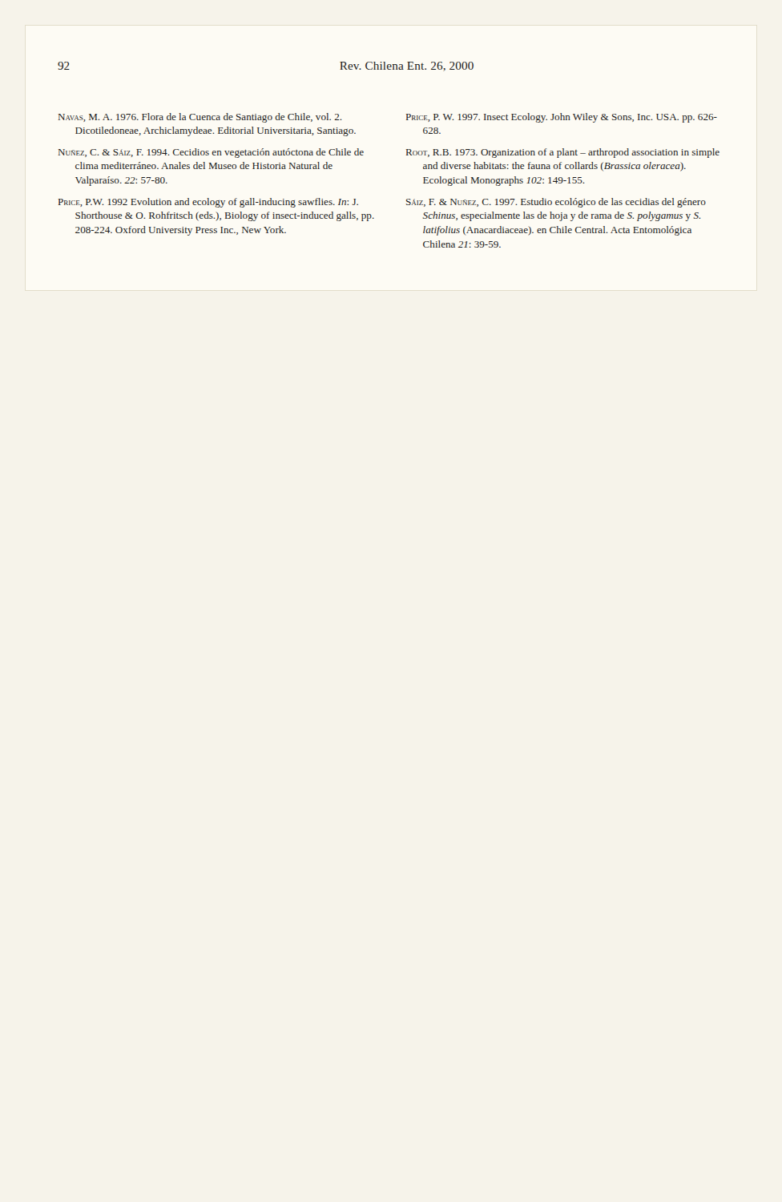92 Rev. Chilena Ent. 26, 2000
Navas, M. A. 1976. Flora de la Cuenca de Santiago de Chile, vol. 2. Dicotiledoneae, Archiclamydeae. Editorial Universitaria, Santiago.
Nuñez, C. & Sáiz, F. 1994. Cecidios en vegetación autóctona de Chile de clima mediterráneo. Anales del Museo de Historia Natural de Valparaíso. 22: 57-80.
Price, P.W. 1992 Evolution and ecology of gall-inducing sawflies. In: J. Shorthouse & O. Rohfritsch (eds.), Biology of insect-induced galls, pp. 208-224. Oxford University Press Inc., New York.
Price, P. W. 1997. Insect Ecology. John Wiley & Sons, Inc. USA. pp. 626-628.
Root, R.B. 1973. Organization of a plant – arthropod association in simple and diverse habitats: the fauna of collards (Brassica oleracea). Ecological Monographs 102: 149-155.
Sáiz, F. & Nuñez, C. 1997. Estudio ecológico de las cecidias del género Schinus, especialmente las de hoja y de rama de S. polygamus y S. latifolius (Anacardiaceae). en Chile Central. Acta Entomológica Chilena 21: 39-59.